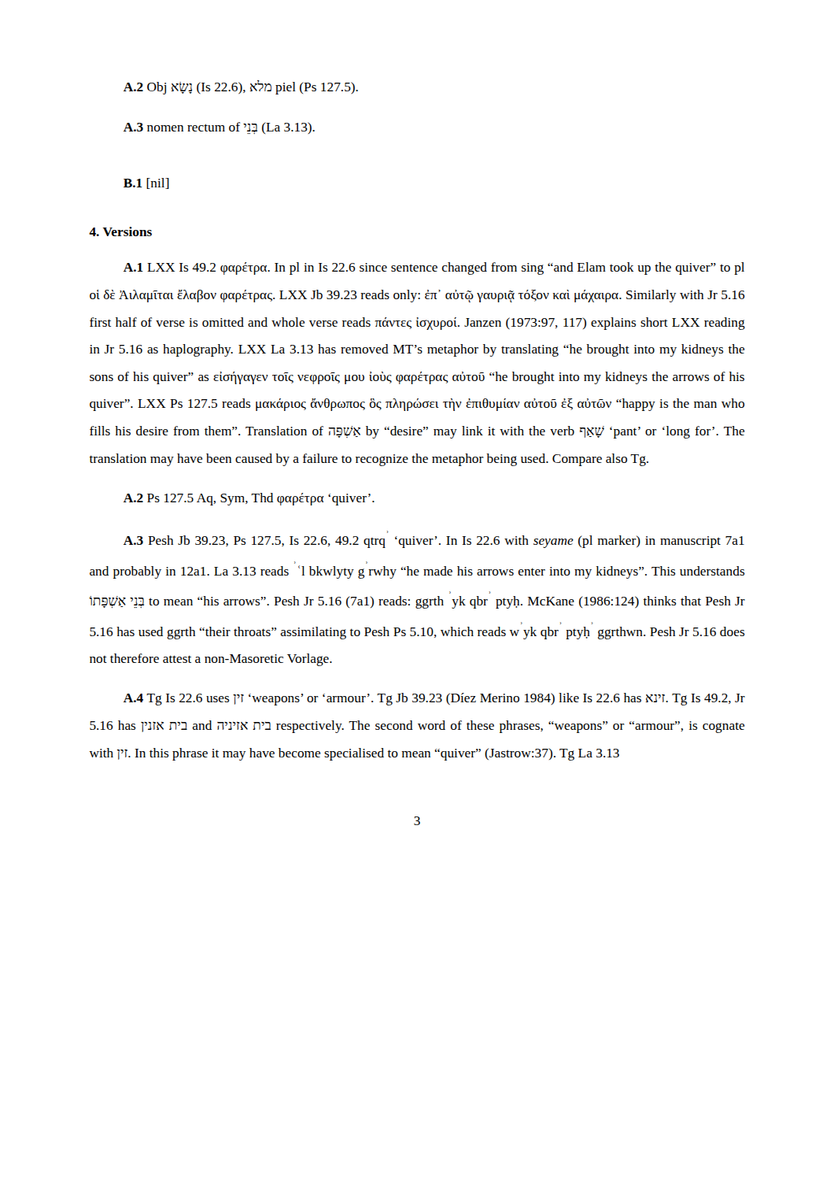A.2 Obj נָשָׂא (Is 22.6), מלא piel (Ps 127.5).
A.3 nomen rectum of בְּנֵי (La 3.13).
B.1 [nil]
4. Versions
A.1 LXX Is 49.2 φαρέτρα. In pl in Is 22.6 since sentence changed from sing “and Elam took up the quiver” to pl οἱ δὲ Ἀιλαμῖται ἔλαβον φαρέτρας. LXX Jb 39.23 reads only: ἐπ᾽ αὐτῷ γαυριᾷ τόξον καὶ μάχαιρα. Similarly with Jr 5.16 first half of verse is omitted and whole verse reads πάντες ἰσχυροί. Janzen (1973:97, 117) explains short LXX reading in Jr 5.16 as haplography. LXX La 3.13 has removed MT’s metaphor by translating “he brought into my kidneys the sons of his quiver” as εἰσήγαγεν τοῖς νεφροῖς μου ἰοὺς φαρέτρας αὐτοῦ “he brought into my kidneys the arrows of his quiver”. LXX Ps 127.5 reads μακάριος ἄνθρωπος ὃς πληρώσει τὴν ἐπιθυμίαν αὐτοῦ ἐξ αὐτῶν “happy is the man who fills his desire from them”. Translation of אַשְׁפָּה by “desire” may link it with the verb שָׁאַף ‘pant’ or ‘long for’. The translation may have been caused by a failure to recognize the metaphor being used. Compare also Tg.
A.2 Ps 127.5 Aq, Sym, Thd φαρέτρα ‘quiver’.
A.3 Pesh Jb 39.23, Ps 127.5, Is 22.6, 49.2 qtrqʾ ‘quiver’. In Is 22.6 with seyame (pl marker) in manuscript 7a1 and probably in 12a1. La 3.13 reads ʾʿl bkwlyty gʾrwhy “he made his arrows enter into my kidneys”. This understands בְּנֵי אַשְׁפָּתוֹ to mean “his arrows”. Pesh Jr 5.16 (7a1) reads: ggrth ʾyk qbrʾ ptyḥ. McKane (1986:124) thinks that Pesh Jr 5.16 has used ggrth “their throats” assimilating to Pesh Ps 5.10, which reads wʾyk qbrʾ ptyḥʾ ggrthwn. Pesh Jr 5.16 does not therefore attest a non-Masoretic Vorlage.
A.4 Tg Is 22.6 uses זין ‘weapons’ or ‘armour’. Tg Jb 39.23 (Díez Merino 1984) like Is 22.6 has זינא. Tg Is 49.2, Jr 5.16 has בית אזנין and בית אזיניה respectively. The second word of these phrases, “weapons” or “armour”, is cognate with זין. In this phrase it may have become specialised to mean “quiver” (Jastrow:37). Tg La 3.13
3